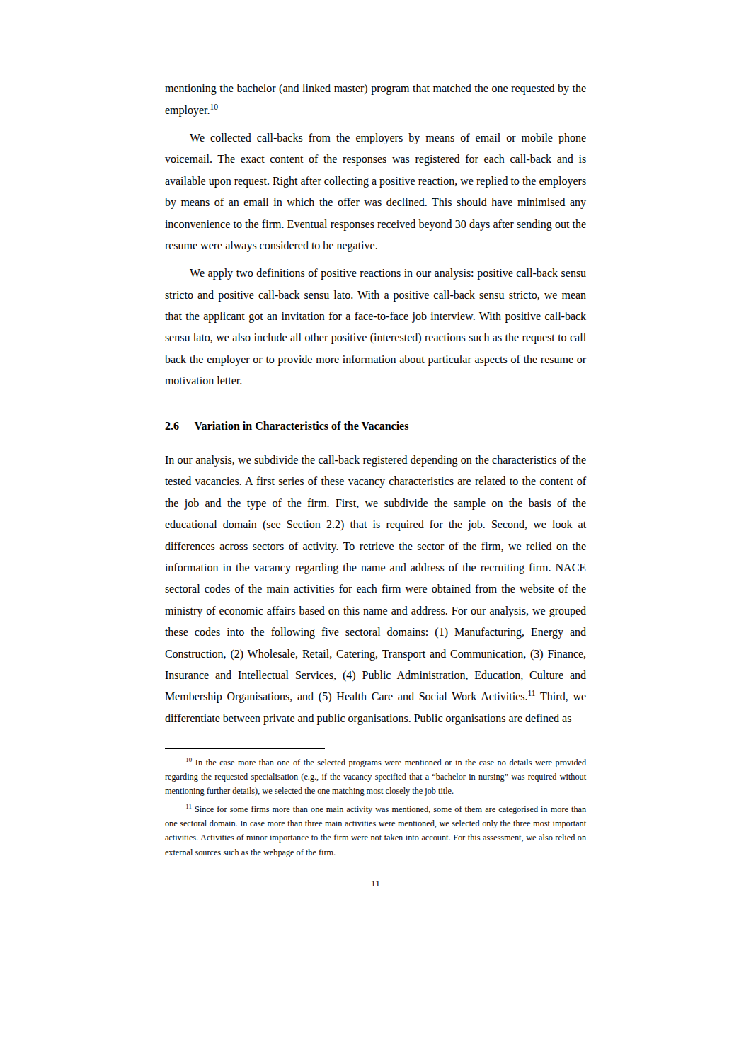mentioning the bachelor (and linked master) program that matched the one requested by the employer.10
We collected call-backs from the employers by means of email or mobile phone voicemail. The exact content of the responses was registered for each call-back and is available upon request. Right after collecting a positive reaction, we replied to the employers by means of an email in which the offer was declined. This should have minimised any inconvenience to the firm. Eventual responses received beyond 30 days after sending out the resume were always considered to be negative.
We apply two definitions of positive reactions in our analysis: positive call-back sensu stricto and positive call-back sensu lato. With a positive call-back sensu stricto, we mean that the applicant got an invitation for a face-to-face job interview. With positive call-back sensu lato, we also include all other positive (interested) reactions such as the request to call back the employer or to provide more information about particular aspects of the resume or motivation letter.
2.6 Variation in Characteristics of the Vacancies
In our analysis, we subdivide the call-back registered depending on the characteristics of the tested vacancies. A first series of these vacancy characteristics are related to the content of the job and the type of the firm. First, we subdivide the sample on the basis of the educational domain (see Section 2.2) that is required for the job. Second, we look at differences across sectors of activity. To retrieve the sector of the firm, we relied on the information in the vacancy regarding the name and address of the recruiting firm. NACE sectoral codes of the main activities for each firm were obtained from the website of the ministry of economic affairs based on this name and address. For our analysis, we grouped these codes into the following five sectoral domains: (1) Manufacturing, Energy and Construction, (2) Wholesale, Retail, Catering, Transport and Communication, (3) Finance, Insurance and Intellectual Services, (4) Public Administration, Education, Culture and Membership Organisations, and (5) Health Care and Social Work Activities.11 Third, we differentiate between private and public organisations. Public organisations are defined as
10 In the case more than one of the selected programs were mentioned or in the case no details were provided regarding the requested specialisation (e.g., if the vacancy specified that a “bachelor in nursing” was required without mentioning further details), we selected the one matching most closely the job title.
11 Since for some firms more than one main activity was mentioned, some of them are categorised in more than one sectoral domain. In case more than three main activities were mentioned, we selected only the three most important activities. Activities of minor importance to the firm were not taken into account. For this assessment, we also relied on external sources such as the webpage of the firm.
11